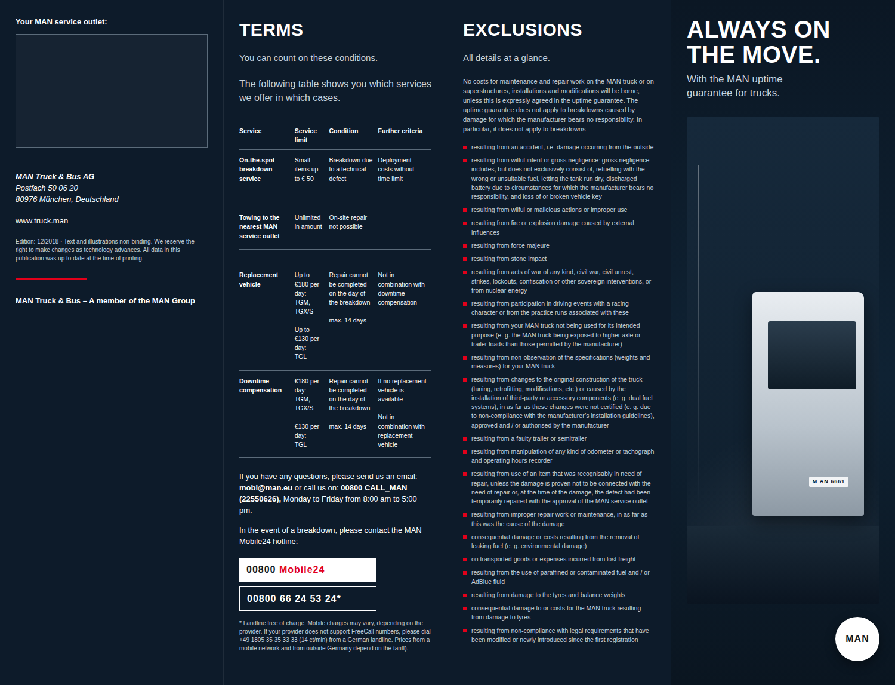Your MAN service outlet:
MAN Truck & Bus AG
Postfach 50 06 20
80976 München, Deutschland
www.truck.man
Edition: 12/2018 · Text and illustrations non-binding. We reserve the right to make changes as technology advances. All data in this publication was up to date at the time of printing.
MAN Truck & Bus – A member of the MAN Group
Terms
You can count on these conditions.
The following table shows you which services we offer in which cases.
| Service | Service limit | Condition | Further criteria |
| --- | --- | --- | --- |
| On-the-spot break­down service | Small items up to € 50 | Breakdown due to a technical defect | Deployment costs without time limit |
| Towing to the nearest MAN service outlet | Unlimited in amount | On-site repair not possible | |
| Replacement vehicle | Up to €180 per day: TGM, TGX/S Up to €130 per day: TGL | Repair cannot be completed on the day of the break­down max. 14 days | Not in combination with downtime compensation |
| Downtime compensation | €180 per day: TGM, TGX/S €130 per day: TGL | Repair cannot be completed on the day of the break­down max. 14 days | If no replacement vehicle is available Not in combination with replacement vehicle |
If you have any questions, please send us an email:
mobi@man.eu or call us on: 00800 CALL_MAN (22550626), Monday to Friday from 8:00 am to 5:00 pm.
In the event of a breakdown, please contact the MAN Mobile24 hotline:
00800 Mobile24
00800 66 24 53 24*
* Landline free of charge. Mobile charges may vary, depending on the provider. If your provider does not support FreeCall numbers, please dial +49 1805 35 35 33 33 (14 ct/min) from a German landline. Prices from a mobile network and from outside Germany depend on the tariff).
Exclusions
All details at a glance.
No costs for maintenance and repair work on the MAN truck or on superstructures, installations and modifications will be borne, unless this is expressly agreed in the uptime guarantee. The uptime guarantee does not apply to breakdowns caused by damage for which the manufacturer bears no responsibility. In particular, it does not apply to breakdowns
resulting from an accident, i.e. damage occurring from the outside
resulting from wilful intent or gross negligence: gross negligence includes, but does not exclusively consist of, refuelling with the wrong or unsuitable fuel, letting the tank run dry, discharged battery due to circumstances for which the manufacturer bears no responsibility, and loss of or broken vehicle key
resulting from wilful or malicious actions or improper use
resulting from fire or explosion damage caused by external influences
resulting from force majeure
resulting from stone impact
resulting from acts of war of any kind, civil war, civil unrest, strikes, lockouts, confiscation or other sovereign interventions, or from nuclear energy
resulting from participation in driving events with a racing character or from the practice runs associated with these
resulting from your MAN truck not being used for its intended purpose (e. g. the MAN truck being exposed to higher axle or trailer loads than those permitted by the manufacturer)
resulting from non-observation of the specifications (weights and measures) for your MAN truck
resulting from changes to the original construction of the truck (tuning, retrofitting, modifications, etc.) or caused by the installation of third-party or accessory components (e. g. dual fuel systems), in as far as these changes were not certified (e. g. due to non-compliance with the manufacturer’s installation guidelines), approved and / or authorised by the manufacturer
resulting from a faulty trailer or semitrailer
resulting from manipulation of any kind of odometer or tachograph and operating hours recorder
resulting from use of an item that was recognisably in need of repair, unless the damage is proven not to be connected with the need of repair or, at the time of the damage, the defect had been temporarily repaired with the approval of the MAN service outlet
resulting from improper repair work or maintenance, in as far as this was the cause of the damage
consequential damage or costs resulting from the removal of leaking fuel (e. g. environmental damage)
on transported goods or expenses incurred from lost freight
resulting from the use of paraffined or contaminated fuel and / or AdBlue fluid
resulting from damage to the tyres and balance weights
consequential damage to or costs for the MAN truck resulting from damage to tyres
resulting from non-compliance with legal requirements that have been modified or newly introduced since the first registration
Always on
the move.
With the MAN uptime
guarantee for trucks.
M AN 6661
MAN